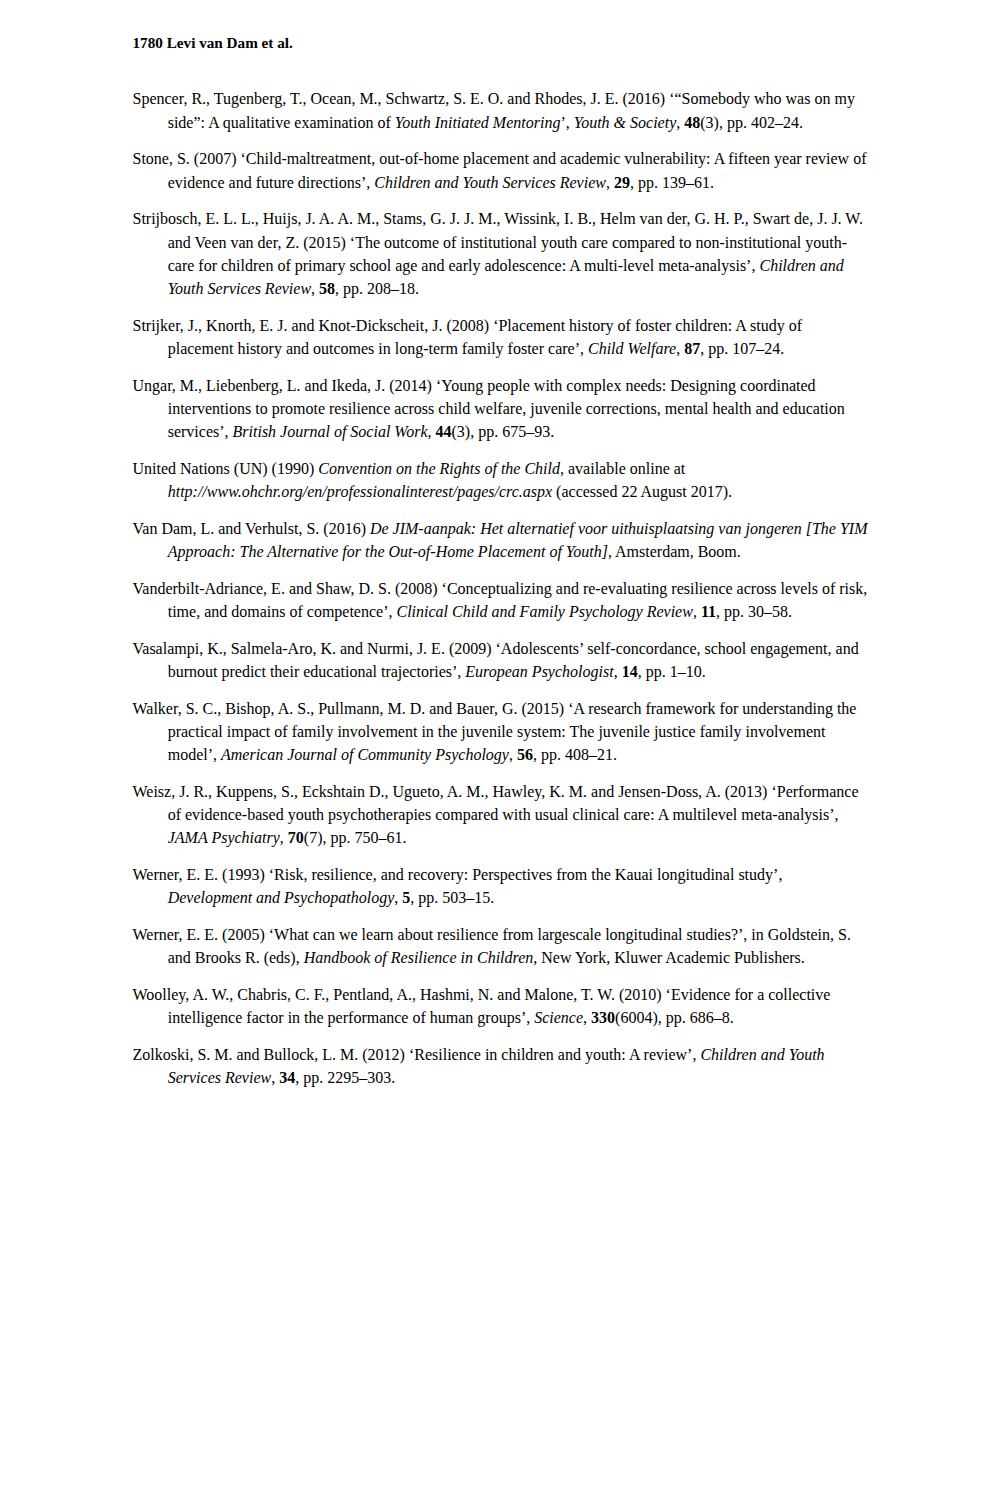1780 Levi van Dam et al.
Spencer, R., Tugenberg, T., Ocean, M., Schwartz, S. E. O. and Rhodes, J. E. (2016) ‘“Somebody who was on my side”: A qualitative examination of Youth Initiated Mentoring’, Youth & Society, 48(3), pp. 402–24.
Stone, S. (2007) ‘Child-maltreatment, out-of-home placement and academic vulnerability: A fifteen year review of evidence and future directions’, Children and Youth Services Review, 29, pp. 139–61.
Strijbosch, E. L. L., Huijs, J. A. A. M., Stams, G. J. J. M., Wissink, I. B., Helm van der, G. H. P., Swart de, J. J. W. and Veen van der, Z. (2015) ‘The outcome of institutional youth care compared to non-institutional youth-care for children of primary school age and early adolescence: A multi-level meta-analysis’, Children and Youth Services Review, 58, pp. 208–18.
Strijker, J., Knorth, E. J. and Knot-Dickscheit, J. (2008) ‘Placement history of foster children: A study of placement history and outcomes in long-term family foster care’, Child Welfare, 87, pp. 107–24.
Ungar, M., Liebenberg, L. and Ikeda, J. (2014) ‘Young people with complex needs: Designing coordinated interventions to promote resilience across child welfare, juvenile corrections, mental health and education services’, British Journal of Social Work, 44(3), pp. 675–93.
United Nations (UN) (1990) Convention on the Rights of the Child, available online at http://www.ohchr.org/en/professionalinterest/pages/crc.aspx (accessed 22 August 2017).
Van Dam, L. and Verhulst, S. (2016) De JIM-aanpak: Het alternatief voor uithuisplaatsing van jongeren [The YIM Approach: The Alternative for the Out-of-Home Placement of Youth], Amsterdam, Boom.
Vanderbilt-Adriance, E. and Shaw, D. S. (2008) ‘Conceptualizing and re-evaluating resilience across levels of risk, time, and domains of competence’, Clinical Child and Family Psychology Review, 11, pp. 30–58.
Vasalampi, K., Salmela-Aro, K. and Nurmi, J. E. (2009) ‘Adolescents’ self-concordance, school engagement, and burnout predict their educational trajectories’, European Psychologist, 14, pp. 1–10.
Walker, S. C., Bishop, A. S., Pullmann, M. D. and Bauer, G. (2015) ‘A research framework for understanding the practical impact of family involvement in the juvenile system: The juvenile justice family involvement model’, American Journal of Community Psychology, 56, pp. 408–21.
Weisz, J. R., Kuppens, S., Eckshtain D., Ugueto, A. M., Hawley, K. M. and Jensen-Doss, A. (2013) ‘Performance of evidence-based youth psychotherapies compared with usual clinical care: A multilevel meta-analysis’, JAMA Psychiatry, 70(7), pp. 750–61.
Werner, E. E. (1993) ‘Risk, resilience, and recovery: Perspectives from the Kauai longitudinal study’, Development and Psychopathology, 5, pp. 503–15.
Werner, E. E. (2005) ‘What can we learn about resilience from largescale longitudinal studies?’, in Goldstein, S. and Brooks R. (eds), Handbook of Resilience in Children, New York, Kluwer Academic Publishers.
Woolley, A. W., Chabris, C. F., Pentland, A., Hashmi, N. and Malone, T. W. (2010) ‘Evidence for a collective intelligence factor in the performance of human groups’, Science, 330(6004), pp. 686–8.
Zolkoski, S. M. and Bullock, L. M. (2012) ‘Resilience in children and youth: A review’, Children and Youth Services Review, 34, pp. 2295–303.